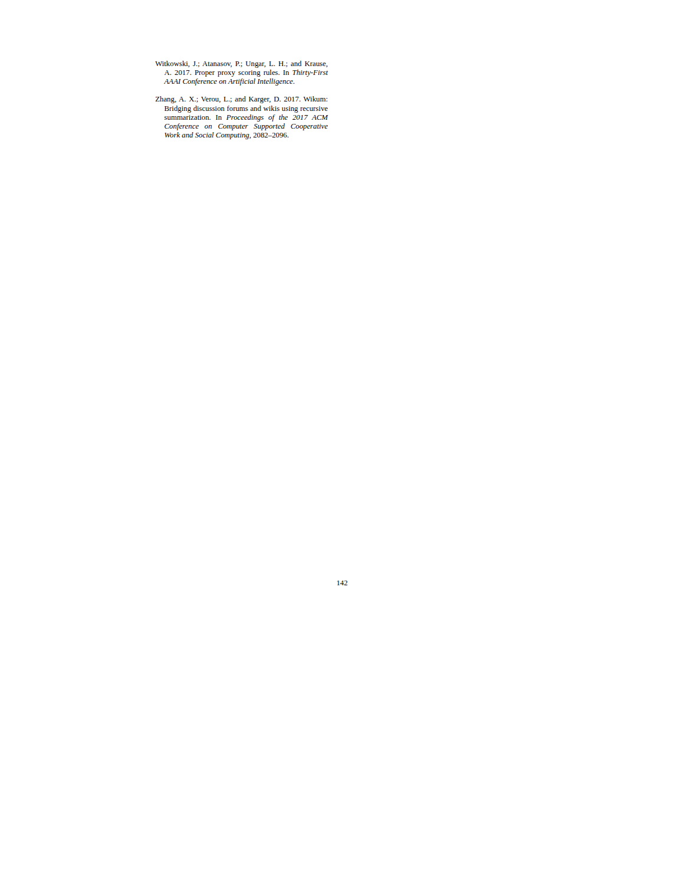Witkowski, J.; Atanasov, P.; Ungar, L. H.; and Krause, A. 2017. Proper proxy scoring rules. In Thirty-First AAAI Conference on Artificial Intelligence.
Zhang, A. X.; Verou, L.; and Karger, D. 2017. Wikum: Bridging discussion forums and wikis using recursive summarization. In Proceedings of the 2017 ACM Conference on Computer Supported Cooperative Work and Social Computing, 2082–2096.
142